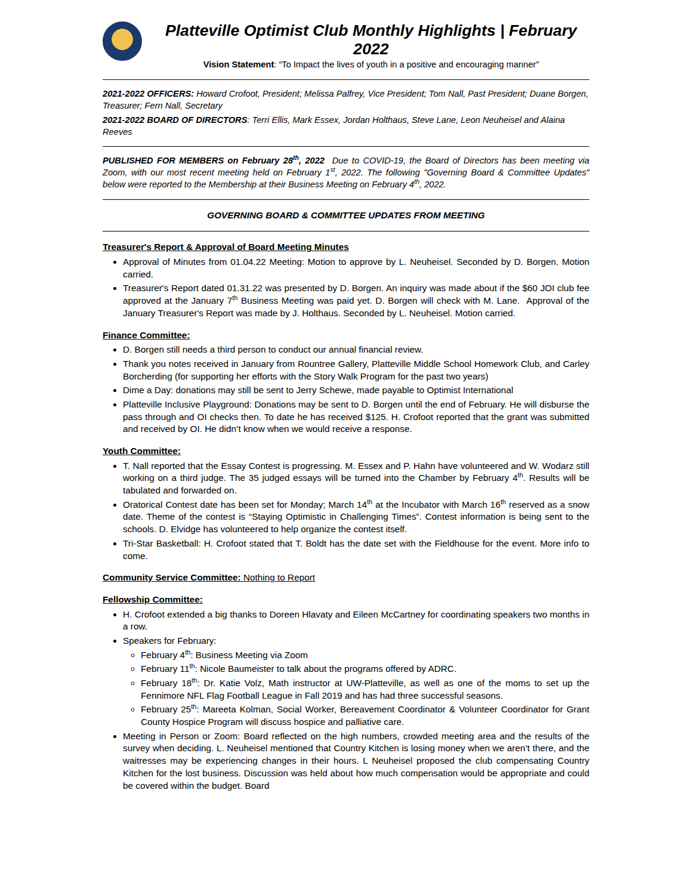Platteville Optimist Club Monthly Highlights | February 2022
Vision Statement: “To Impact the lives of youth in a positive and encouraging manner”
2021-2022 OFFICERS: Howard Crofoot, President; Melissa Palfrey, Vice President; Tom Nall, Past President; Duane Borgen, Treasurer; Fern Nall, Secretary
2021-2022 BOARD OF DIRECTORS: Terri Ellis, Mark Essex, Jordan Holthaus, Steve Lane, Leon Neuheisel and Alaina Reeves
PUBLISHED FOR MEMBERS on February 28th, 2022 Due to COVID-19, the Board of Directors has been meeting via Zoom, with our most recent meeting held on February 1st, 2022. The following "Governing Board & Committee Updates" below were reported to the Membership at their Business Meeting on February 4th, 2022.
GOVERNING BOARD & COMMITTEE UPDATES FROM MEETING
Treasurer's Report & Approval of Board Meeting Minutes
Approval of Minutes from 01.04.22 Meeting: Motion to approve by L. Neuheisel. Seconded by D. Borgen. Motion carried.
Treasurer's Report dated 01.31.22 was presented by D. Borgen. An inquiry was made about if the $60 JOI club fee approved at the January 7th Business Meeting was paid yet. D. Borgen will check with M. Lane. Approval of the January Treasurer's Report was made by J. Holthaus. Seconded by L. Neuheisel. Motion carried.
Finance Committee:
D. Borgen still needs a third person to conduct our annual financial review.
Thank you notes received in January from Rountree Gallery, Platteville Middle School Homework Club, and Carley Borcherding (for supporting her efforts with the Story Walk Program for the past two years)
Dime a Day: donations may still be sent to Jerry Schewe, made payable to Optimist International
Platteville Inclusive Playground: Donations may be sent to D. Borgen until the end of February. He will disburse the pass through and OI checks then. To date he has received $125. H. Crofoot reported that the grant was submitted and received by OI. He didn’t know when we would receive a response.
Youth Committee:
T. Nall reported that the Essay Contest is progressing. M. Essex and P. Hahn have volunteered and W. Wodarz still working on a third judge. The 35 judged essays will be turned into the Chamber by February 4th. Results will be tabulated and forwarded on.
Oratorical Contest date has been set for Monday; March 14th at the Incubator with March 16th reserved as a snow date. Theme of the contest is “Staying Optimistic in Challenging Times”. Contest information is being sent to the schools. D. Elvidge has volunteered to help organize the contest itself.
Tri-Star Basketball: H. Crofoot stated that T. Boldt has the date set with the Fieldhouse for the event. More info to come.
Community Service Committee: Nothing to Report
Fellowship Committee:
H. Crofoot extended a big thanks to Doreen Hlavaty and Eileen McCartney for coordinating speakers two months in a row.
Speakers for February:
February 4th: Business Meeting via Zoom
February 11th: Nicole Baumeister to talk about the programs offered by ADRC.
February 18th: Dr. Katie Volz, Math instructor at UW-Platteville, as well as one of the moms to set up the Fennimore NFL Flag Football League in Fall 2019 and has had three successful seasons.
February 25th: Mareeta Kolman, Social Worker, Bereavement Coordinator & Volunteer Coordinator for Grant County Hospice Program will discuss hospice and palliative care.
Meeting in Person or Zoom: Board reflected on the high numbers, crowded meeting area and the results of the survey when deciding. L. Neuheisel mentioned that Country Kitchen is losing money when we aren’t there, and the waitresses may be experiencing changes in their hours. L Neuheisel proposed the club compensating Country Kitchen for the lost business. Discussion was held about how much compensation would be appropriate and could be covered within the budget. Board